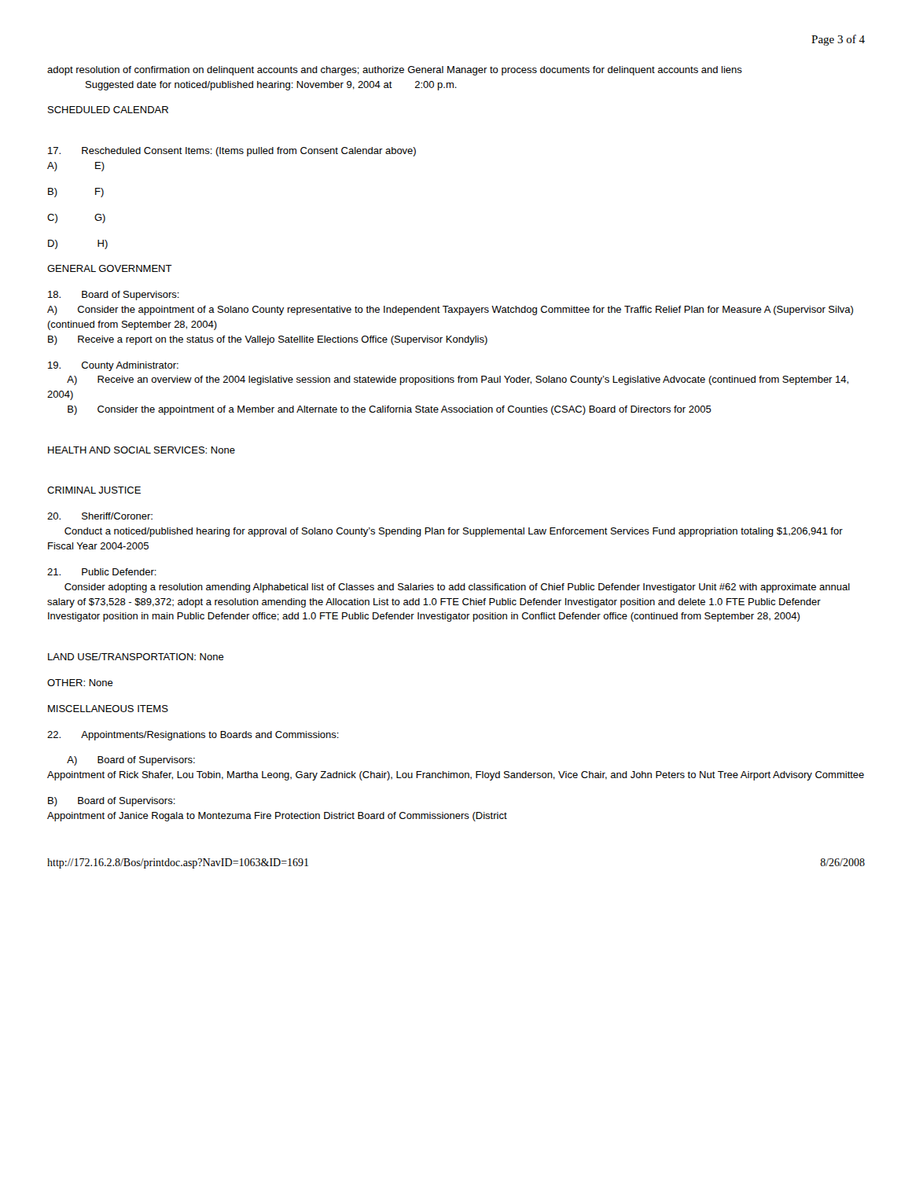Page 3 of 4
adopt resolution of confirmation on delinquent accounts and charges; authorize General Manager to process documents for delinquent accounts and liens
Suggested date for noticed/published hearing: November 9, 2004 at 2:00 p.m.
SCHEDULED CALENDAR
17. Rescheduled Consent Items: (Items pulled from Consent Calendar above)
A) E)
B) F)
C) G)
D) H)
GENERAL GOVERNMENT
18. Board of Supervisors:
A) Consider the appointment of a Solano County representative to the Independent Taxpayers Watchdog Committee for the Traffic Relief Plan for Measure A (Supervisor Silva) (continued from September 28, 2004)
B) Receive a report on the status of the Vallejo Satellite Elections Office (Supervisor Kondylis)
19. County Administrator:
A) Receive an overview of the 2004 legislative session and statewide propositions from Paul Yoder, Solano County’s Legislative Advocate (continued from September 14, 2004)
B) Consider the appointment of a Member and Alternate to the California State Association of Counties (CSAC) Board of Directors for 2005
HEALTH AND SOCIAL SERVICES: None
CRIMINAL JUSTICE
20. Sheriff/Coroner:
Conduct a noticed/published hearing for approval of Solano County’s Spending Plan for Supplemental Law Enforcement Services Fund appropriation totaling $1,206,941 for Fiscal Year 2004-2005
21. Public Defender:
Consider adopting a resolution amending Alphabetical list of Classes and Salaries to add classification of Chief Public Defender Investigator Unit #62 with approximate annual salary of $73,528 - $89,372; adopt a resolution amending the Allocation List to add 1.0 FTE Chief Public Defender Investigator position and delete 1.0 FTE Public Defender Investigator position in main Public Defender office; add 1.0 FTE Public Defender Investigator position in Conflict Defender office (continued from September 28, 2004)
LAND USE/TRANSPORTATION: None
OTHER: None
MISCELLANEOUS ITEMS
22. Appointments/Resignations to Boards and Commissions:
A) Board of Supervisors:
Appointment of Rick Shafer, Lou Tobin, Martha Leong, Gary Zadnick (Chair), Lou Franchimon, Floyd Sanderson, Vice Chair, and John Peters to Nut Tree Airport Advisory Committee
B) Board of Supervisors:
Appointment of Janice Rogala to Montezuma Fire Protection District Board of Commissioners (District
http://172.16.2.8/Bos/printdoc.asp?NavID=1063&ID=1691 8/26/2008